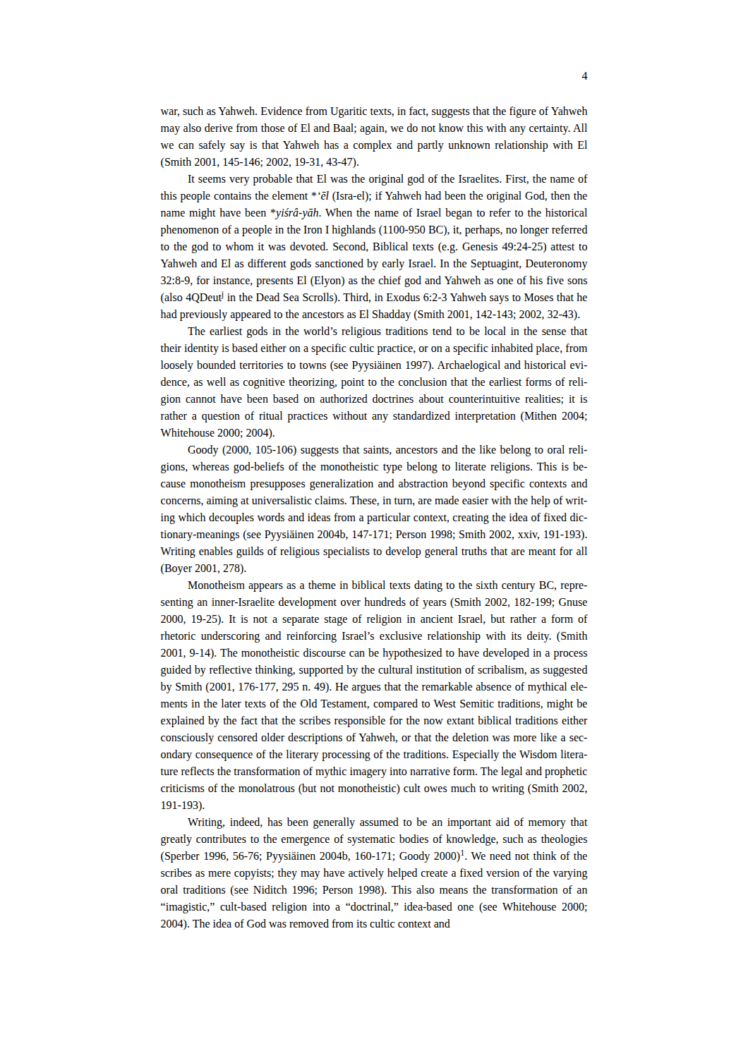4
war, such as Yahweh. Evidence from Ugaritic texts, in fact, suggests that the figure of Yahweh may also derive from those of El and Baal; again, we do not know this with any certainty. All we can safely say is that Yahweh has a complex and partly unknown relationship with El (Smith 2001, 145-146; 2002, 19-31, 43-47).
It seems very probable that El was the original god of the Israelites. First, the name of this people contains the element *‘ēl (Isra-el); if Yahweh had been the original God, then the name might have been *yiśrâ-yāh. When the name of Israel began to refer to the historical phenomenon of a people in the Iron I highlands (1100-950 BC), it, perhaps, no longer referred to the god to whom it was devoted. Second, Biblical texts (e.g. Genesis 49:24-25) attest to Yahweh and El as different gods sanctioned by early Israel. In the Septuagint, Deuteronomy 32:8-9, for instance, presents El (Elyon) as the chief god and Yahweh as one of his five sons (also 4QDeutj in the Dead Sea Scrolls). Third, in Exodus 6:2-3 Yahweh says to Moses that he had previously appeared to the ancestors as El Shadday (Smith 2001, 142-143; 2002, 32-43).
The earliest gods in the world’s religious traditions tend to be local in the sense that their identity is based either on a specific cultic practice, or on a specific inhabited place, from loosely bounded territories to towns (see Pyysiäinen 1997). Archaelogical and historical evidence, as well as cognitive theorizing, point to the conclusion that the earliest forms of religion cannot have been based on authorized doctrines about counterintuitive realities; it is rather a question of ritual practices without any standardized interpretation (Mithen 2004; Whitehouse 2000; 2004).
Goody (2000, 105-106) suggests that saints, ancestors and the like belong to oral religions, whereas god-beliefs of the monotheistic type belong to literate religions. This is because monotheism presupposes generalization and abstraction beyond specific contexts and concerns, aiming at universalistic claims. These, in turn, are made easier with the help of writing which decouples words and ideas from a particular context, creating the idea of fixed dictionary-meanings (see Pyysiäinen 2004b, 147-171; Person 1998; Smith 2002, xxiv, 191-193). Writing enables guilds of religious specialists to develop general truths that are meant for all (Boyer 2001, 278).
Monotheism appears as a theme in biblical texts dating to the sixth century BC, representing an inner-Israelite development over hundreds of years (Smith 2002, 182-199; Gnuse 2000, 19-25). It is not a separate stage of religion in ancient Israel, but rather a form of rhetoric underscoring and reinforcing Israel’s exclusive relationship with its deity. (Smith 2001, 9-14). The monotheistic discourse can be hypothesized to have developed in a process guided by reflective thinking, supported by the cultural institution of scribalism, as suggested by Smith (2001, 176-177, 295 n. 49). He argues that the remarkable absence of mythical elements in the later texts of the Old Testament, compared to West Semitic traditions, might be explained by the fact that the scribes responsible for the now extant biblical traditions either consciously censored older descriptions of Yahweh, or that the deletion was more like a secondary consequence of the literary processing of the traditions. Especially the Wisdom literature reflects the transformation of mythic imagery into narrative form. The legal and prophetic criticisms of the monolatrous (but not monotheistic) cult owes much to writing (Smith 2002, 191-193).
Writing, indeed, has been generally assumed to be an important aid of memory that greatly contributes to the emergence of systematic bodies of knowledge, such as theologies (Sperber 1996, 56-76; Pyysiäinen 2004b, 160-171; Goody 2000)1. We need not think of the scribes as mere copyists; they may have actively helped create a fixed version of the varying oral traditions (see Niditch 1996; Person 1998). This also means the transformation of an “imagistic,” cult-based religion into a “doctrinal,” idea-based one (see Whitehouse 2000; 2004). The idea of God was removed from its cultic context and